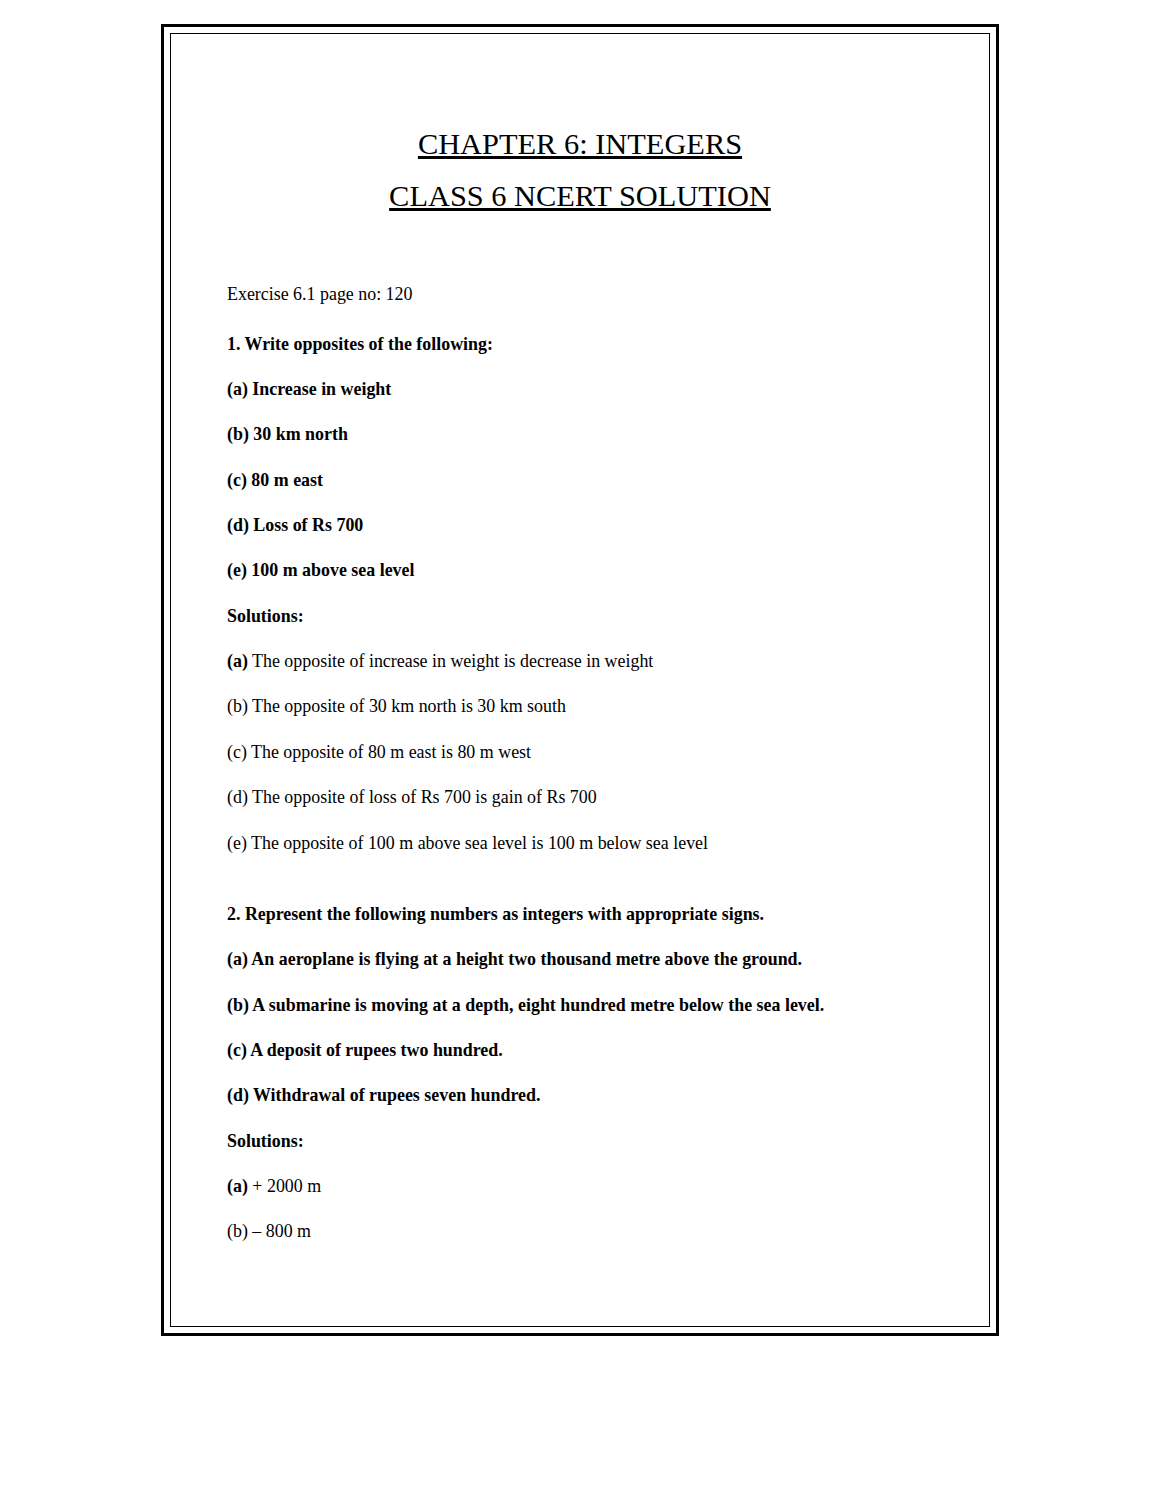CHAPTER 6: INTEGERS
CLASS 6 NCERT SOLUTION
Exercise 6.1 page no: 120
1. Write opposites of the following:
(a) Increase in weight
(b) 30 km north
(c) 80 m east
(d) Loss of Rs 700
(e) 100 m above sea level
Solutions:
(a) The opposite of increase in weight is decrease in weight
(b) The opposite of 30 km north is 30 km south
(c) The opposite of 80 m east is 80 m west
(d) The opposite of loss of Rs 700 is gain of Rs 700
(e) The opposite of 100 m above sea level is 100 m below sea level
2. Represent the following numbers as integers with appropriate signs.
(a) An aeroplane is flying at a height two thousand metre above the ground.
(b) A submarine is moving at a depth, eight hundred metre below the sea level.
(c) A deposit of rupees two hundred.
(d) Withdrawal of rupees seven hundred.
Solutions:
(a) + 2000 m
(b) – 800 m